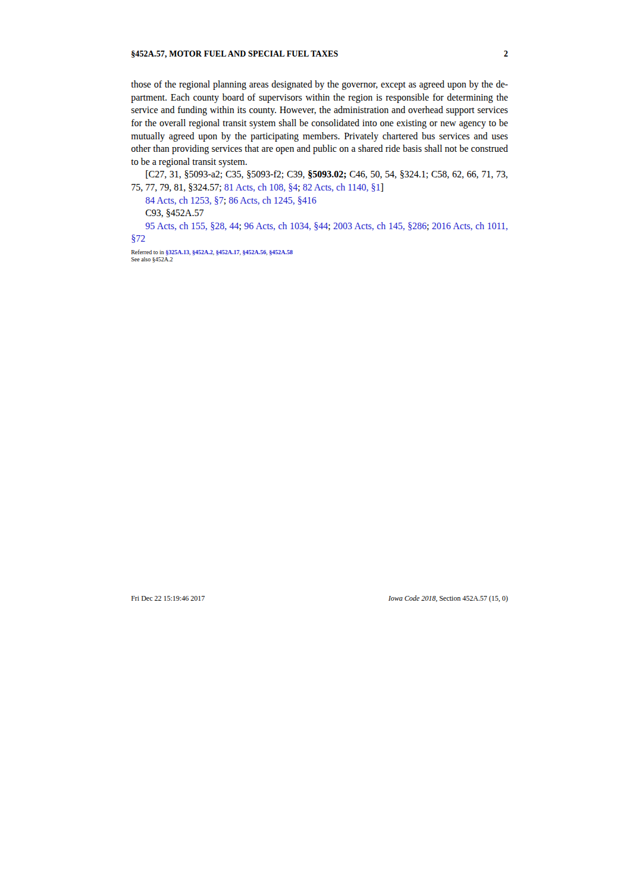§452A.57, MOTOR FUEL AND SPECIAL FUEL TAXES 2
those of the regional planning areas designated by the governor, except as agreed upon by the department. Each county board of supervisors within the region is responsible for determining the service and funding within its county. However, the administration and overhead support services for the overall regional transit system shall be consolidated into one existing or new agency to be mutually agreed upon by the participating members. Privately chartered bus services and uses other than providing services that are open and public on a shared ride basis shall not be construed to be a regional transit system.
[C27, 31, §5093-a2; C35, §5093-f2; C39, §5093.02; C46, 50, 54, §324.1; C58, 62, 66, 71, 73, 75, 77, 79, 81, §324.57; 81 Acts, ch 108, §4; 82 Acts, ch 1140, §1]
84 Acts, ch 1253, §7; 86 Acts, ch 1245, §416
C93, §452A.57
95 Acts, ch 155, §28, 44; 96 Acts, ch 1034, §44; 2003 Acts, ch 145, §286; 2016 Acts, ch 1011, §72
Referred to in §325A.13, §452A.2, §452A.17, §452A.56, §452A.58
See also §452A.2
Fri Dec 22 15:19:46 2017 Iowa Code 2018, Section 452A.57 (15, 0)